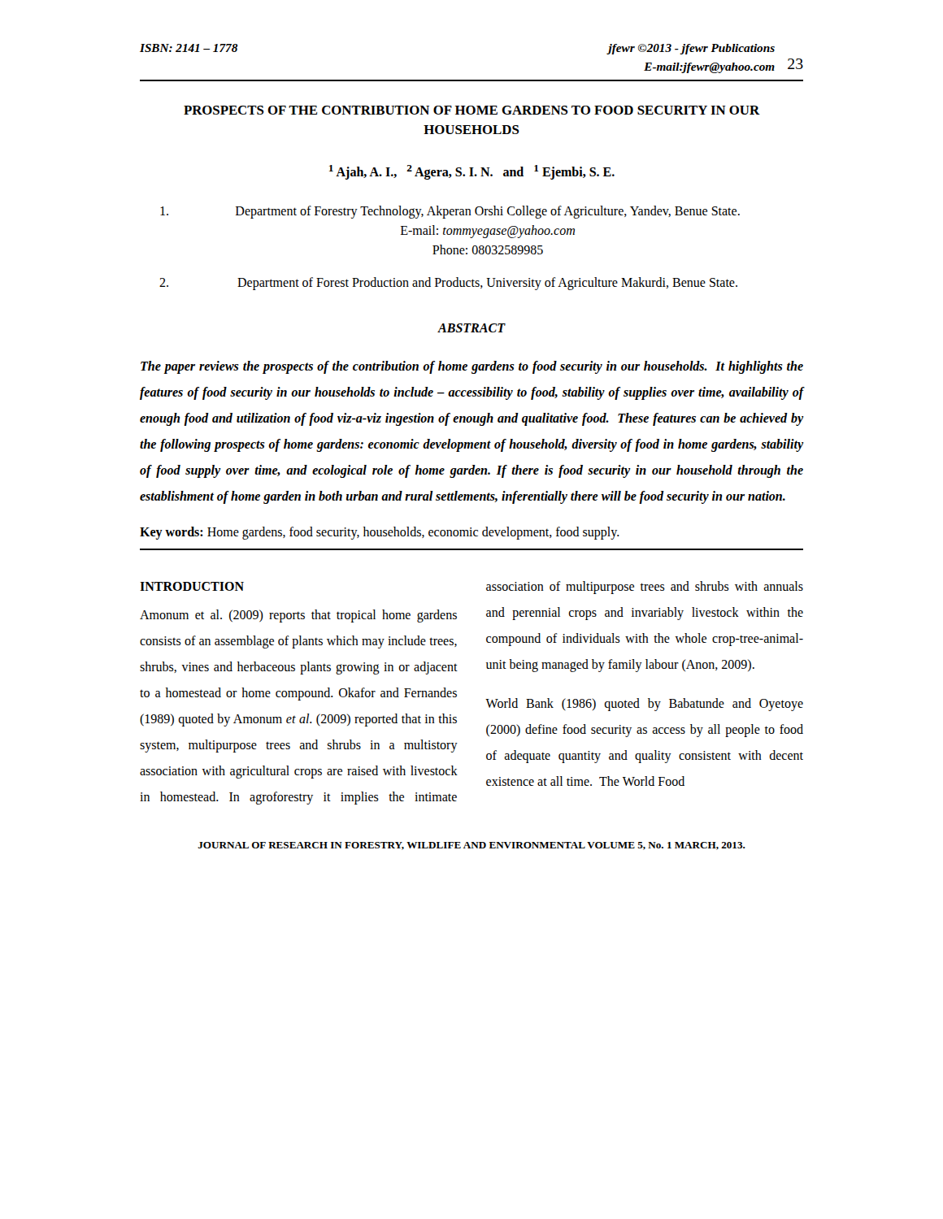ISBN: 2141 – 1778 jfewr ©2013 - jfewr Publications
E-mail:jfewr@yahoo.com 23
Prospects of the Contribution of Home Gardens to Food Security in Our Households
1 Ajah, A. I., 2 Agera, S. I. N. and 1 Ejembi, S. E.
Department of Forestry Technology, Akperan Orshi College of Agriculture, Yandev, Benue State. E-mail: tommyegase@yahoo.com Phone: 08032589985
Department of Forest Production and Products, University of Agriculture Makurdi, Benue State.
ABSTRACT
The paper reviews the prospects of the contribution of home gardens to food security in our households. It highlights the features of food security in our households to include – accessibility to food, stability of supplies over time, availability of enough food and utilization of food viz-a-viz ingestion of enough and qualitative food. These features can be achieved by the following prospects of home gardens: economic development of household, diversity of food in home gardens, stability of food supply over time, and ecological role of home garden. If there is food security in our household through the establishment of home garden in both urban and rural settlements, inferentially there will be food security in our nation.
Key words: Home gardens, food security, households, economic development, food supply.
INTRODUCTION
Amonum et al. (2009) reports that tropical home gardens consists of an assemblage of plants which may include trees, shrubs, vines and herbaceous plants growing in or adjacent to a homestead or home compound. Okafor and Fernandes (1989) quoted by Amonum et al. (2009) reported that in this system, multipurpose trees and shrubs in a multistory association with agricultural crops are raised with livestock in homestead. In agroforestry it implies the intimate association of multipurpose trees and shrubs with annuals and perennial crops and invariably livestock within the compound of individuals with the whole crop-tree-animal-unit being managed by family labour (Anon, 2009).
World Bank (1986) quoted by Babatunde and Oyetoye (2000) define food security as access by all people to food of adequate quantity and quality consistent with decent existence at all time. The World Food
JOURNAL OF RESEARCH IN FORESTRY, WILDLIFE AND ENVIRONMENTAL VOLUME 5, No. 1 MARCH, 2013.